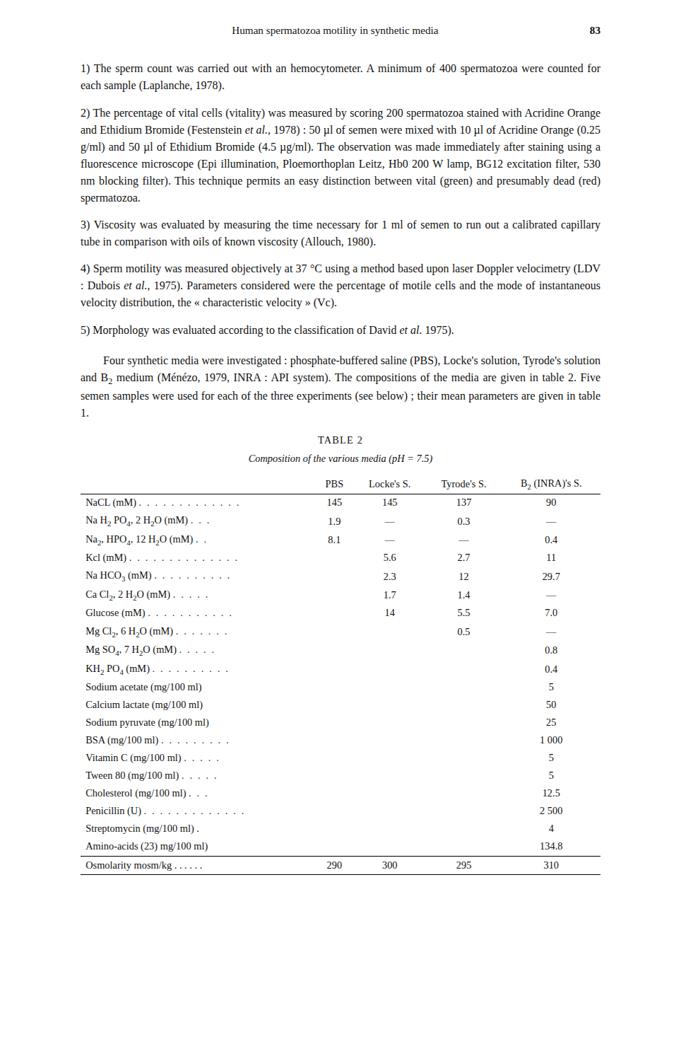Human spermatozoa motility in synthetic media 83
The sperm count was carried out with an hemocytometer. A minimum of 400 spermatozoa were counted for each sample (Laplanche, 1978).
The percentage of vital cells (vitality) was measured by scoring 200 spermatozoa stained with Acridine Orange and Ethidium Bromide (Festenstein et al., 1978) : 50 µl of semen were mixed with 10 µl of Acridine Orange (0.25 g/ml) and 50 µl of Ethidium Bromide (4.5 µg/ml). The observation was made immediately after staining using a fluorescence microscope (Epi illumination, Ploemorthoplan Leitz, Hb0 200 W lamp, BG12 excitation filter, 530 nm blocking filter). This technique permits an easy distinction between vital (green) and presumably dead (red) spermatozoa.
Viscosity was evaluated by measuring the time necessary for 1 ml of semen to run out a calibrated capillary tube in comparison with oils of known viscosity (Allouch, 1980).
Sperm motility was measured objectively at 37 °C using a method based upon laser Doppler velocimetry (LDV : Dubois et al., 1975). Parameters considered were the percentage of motile cells and the mode of instantaneous velocity distribution, the « characteristic velocity » (Vc).
Morphology was evaluated according to the classification of David et al. 1975).
Four synthetic media were investigated : phosphate-buffered saline (PBS), Locke's solution, Tyrode's solution and B2 medium (Ménézo, 1979, INRA : API system). The compositions of the media are given in table 2. Five semen samples were used for each of the three experiments (see below) ; their mean parameters are given in table 1.
TABLE 2 Composition of the various media (pH = 7.5)
| | PBS | Locke's S. | Tyrode's S. | B 2 (INRA)'s S. |
| --- | --- | --- | --- | --- |
| NaCL (mM) . . . . . . . . . . . . . | 145 | 145 | 137 | 90 |
| Na H 2 PO 4 , 2 H 2 O (mM) . . . | 1.9 | — | 0.3 | — |
| Na 2 , HPO 4 , 12 H 2 O (mM) . . | 8.1 | — | — | 0.4 |
| Kcl (mM) . . . . . . . . . . . . . . | | 5.6 | 2.7 | 11 |
| Na HCO 3 (mM) . . . . . . . . . . | | 2.3 | 12 | 29.7 |
| Ca Cl 2 , 2 H 2 O (mM) . . . . . | | 1.7 | 1.4 | — |
| Glucose (mM) . . . . . . . . . . . | | 14 | 5.5 | 7.0 |
| Mg Cl 2 , 6 H 2 O (mM) . . . . . . . | | | 0.5 | — |
| Mg SO 4 , 7 H 2 O (mM) . . . . . | | | | 0.8 |
| KH 2 PO 4 (mM) . . . . . . . . . . | | | | 0.4 |
| Sodium acetate (mg/100 ml) | | | | 5 |
| Calcium lactate (mg/100 ml) | | | | 50 |
| Sodium pyruvate (mg/100 ml) | | | | 25 |
| BSA (mg/100 ml) . . . . . . . . . | | | | 1 000 |
| Vitamin C (mg/100 ml) . . . . . | | | | 5 |
| Tween 80 (mg/100 ml) . . . . . | | | | 5 |
| Cholesterol (mg/100 ml) . . . | | | | 12.5 |
| Penicillin (U) . . . . . . . . . . . . . | | | | 2 500 |
| Streptomycin (mg/100 ml) . | | | | 4 |
| Amino-acids (23) mg/100 ml) | | | | 134.8 |
| Osmolarity mosm/kg . . . . . . | 290 | 300 | 295 | 310 |